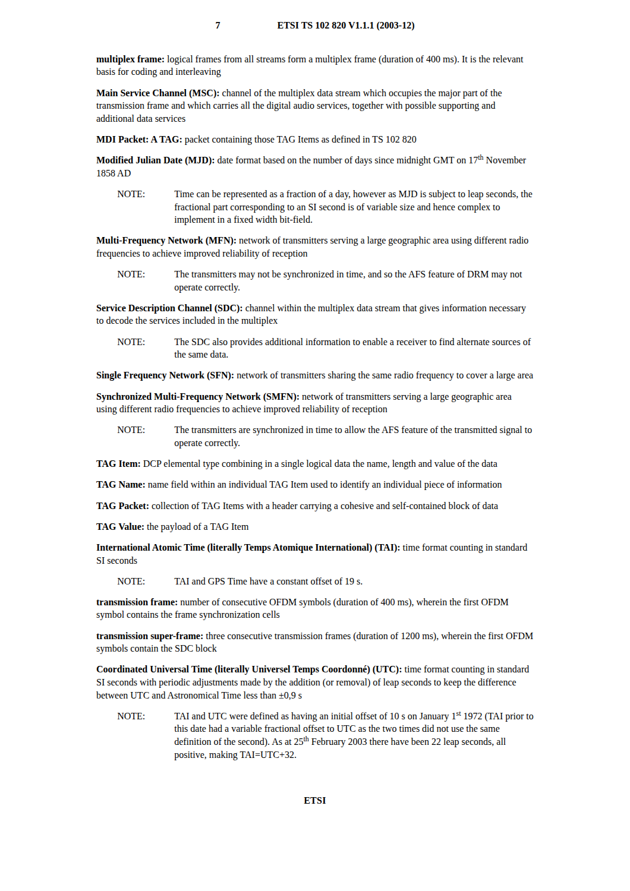7 ETSI TS 102 820 V1.1.1 (2003-12)
multiplex frame: logical frames from all streams form a multiplex frame (duration of 400 ms). It is the relevant basis for coding and interleaving
Main Service Channel (MSC): channel of the multiplex data stream which occupies the major part of the transmission frame and which carries all the digital audio services, together with possible supporting and additional data services
MDI Packet: A TAG: packet containing those TAG Items as defined in TS 102 820
Modified Julian Date (MJD): date format based on the number of days since midnight GMT on 17th November 1858 AD
NOTE: Time can be represented as a fraction of a day, however as MJD is subject to leap seconds, the fractional part corresponding to an SI second is of variable size and hence complex to implement in a fixed width bit-field.
Multi-Frequency Network (MFN): network of transmitters serving a large geographic area using different radio frequencies to achieve improved reliability of reception
NOTE: The transmitters may not be synchronized in time, and so the AFS feature of DRM may not operate correctly.
Service Description Channel (SDC): channel within the multiplex data stream that gives information necessary to decode the services included in the multiplex
NOTE: The SDC also provides additional information to enable a receiver to find alternate sources of the same data.
Single Frequency Network (SFN): network of transmitters sharing the same radio frequency to cover a large area
Synchronized Multi-Frequency Network (SMFN): network of transmitters serving a large geographic area using different radio frequencies to achieve improved reliability of reception
NOTE: The transmitters are synchronized in time to allow the AFS feature of the transmitted signal to operate correctly.
TAG Item: DCP elemental type combining in a single logical data the name, length and value of the data
TAG Name: name field within an individual TAG Item used to identify an individual piece of information
TAG Packet: collection of TAG Items with a header carrying a cohesive and self-contained block of data
TAG Value: the payload of a TAG Item
International Atomic Time (literally Temps Atomique International) (TAI): time format counting in standard SI seconds
NOTE: TAI and GPS Time have a constant offset of 19 s.
transmission frame: number of consecutive OFDM symbols (duration of 400 ms), wherein the first OFDM symbol contains the frame synchronization cells
transmission super-frame: three consecutive transmission frames (duration of 1200 ms), wherein the first OFDM symbols contain the SDC block
Coordinated Universal Time (literally Universel Temps Coordonné) (UTC): time format counting in standard SI seconds with periodic adjustments made by the addition (or removal) of leap seconds to keep the difference between UTC and Astronomical Time less than ±0,9 s
NOTE: TAI and UTC were defined as having an initial offset of 10 s on January 1st 1972 (TAI prior to this date had a variable fractional offset to UTC as the two times did not use the same definition of the second). As at 25th February 2003 there have been 22 leap seconds, all positive, making TAI=UTC+32.
ETSI